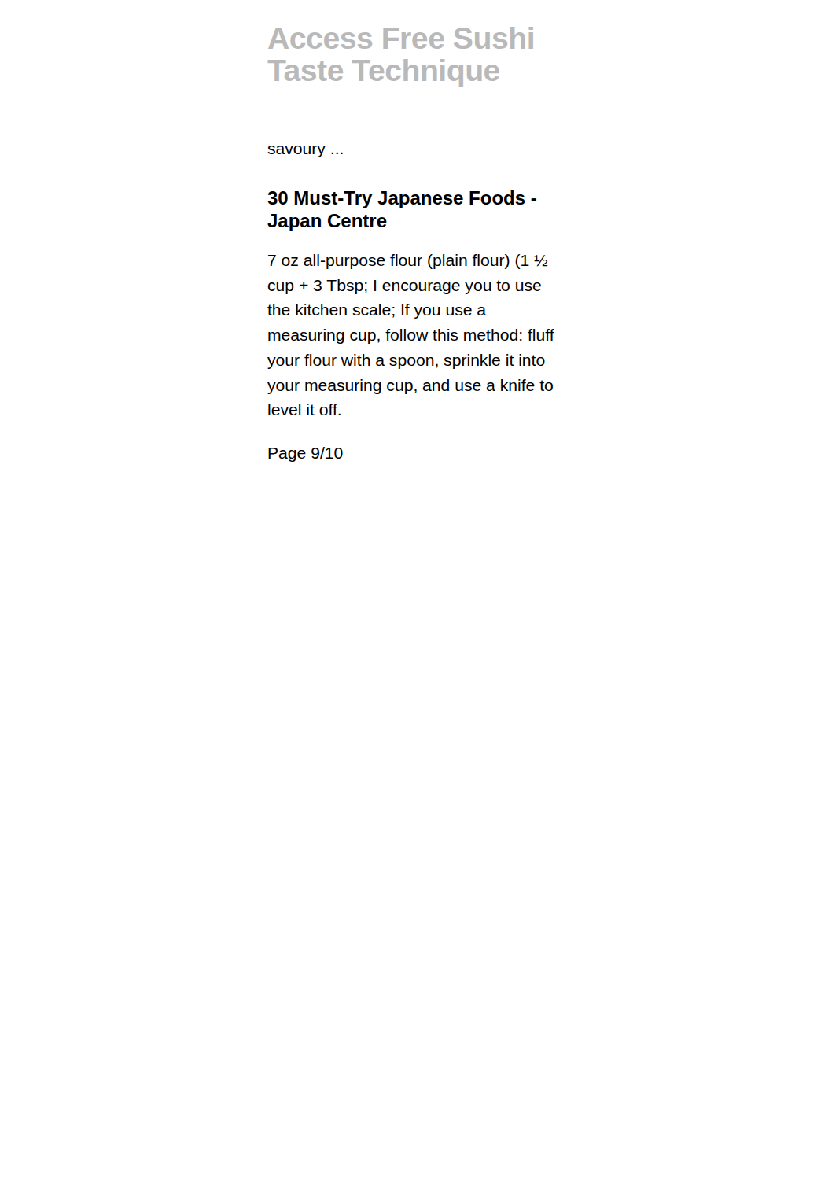Access Free Sushi Taste Technique
savoury ...
30 Must-Try Japanese Foods - Japan Centre
7 oz all-purpose flour (plain flour) (1 ½ cup + 3 Tbsp; I encourage you to use the kitchen scale; If you use a measuring cup, follow this method: fluff your flour with a spoon, sprinkle it into your measuring cup, and use a knife to level it off.
Page 9/10